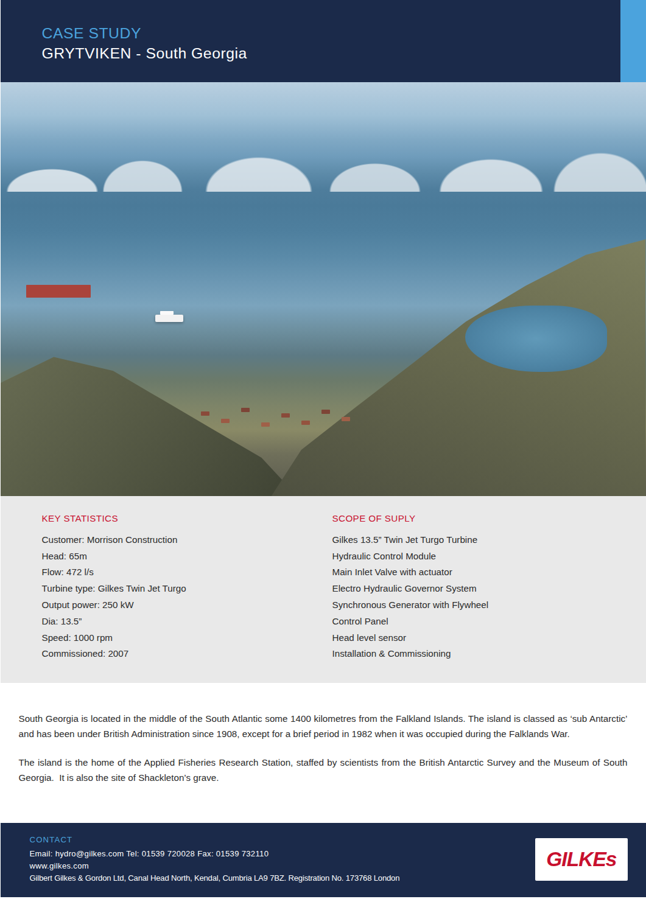CASE STUDY GRYTVIKEN - South Georgia
KEY STATISTICS
Customer: Morrison Construction
Head: 65m
Flow: 472 l/s
Turbine type: Gilkes Twin Jet Turgo
Output power: 250 kW
Dia: 13.5”
Speed: 1000 rpm
Commissioned: 2007
SCOPE OF SUPLY
Gilkes 13.5” Twin Jet Turgo Turbine
Hydraulic Control Module
Main Inlet Valve with actuator
Electro Hydraulic Governor System
Synchronous Generator with Flywheel
Control Panel
Head level sensor
Installation & Commissioning
South Georgia is located in the middle of the South Atlantic some 1400 kilometres from the Falkland Islands. The island is classed as ‘sub Antarctic’ and has been under British Administration since 1908, except for a brief period in 1982 when it was occupied during the Falklands War.
The island is the home of the Applied Fisheries Research Station, staffed by scientists from the British Antarctic Survey and the Museum of South Georgia. It is also the site of Shackleton’s grave.
CONTACT Email: hydro@gilkes.com Tel: 01539 720028 Fax: 01539 732110
www.gilkes.com
Gilbert Gilkes & Gordon Ltd, Canal Head North, Kendal, Cumbria LA9 7BZ. Registration No. 173768 London
GILKEs